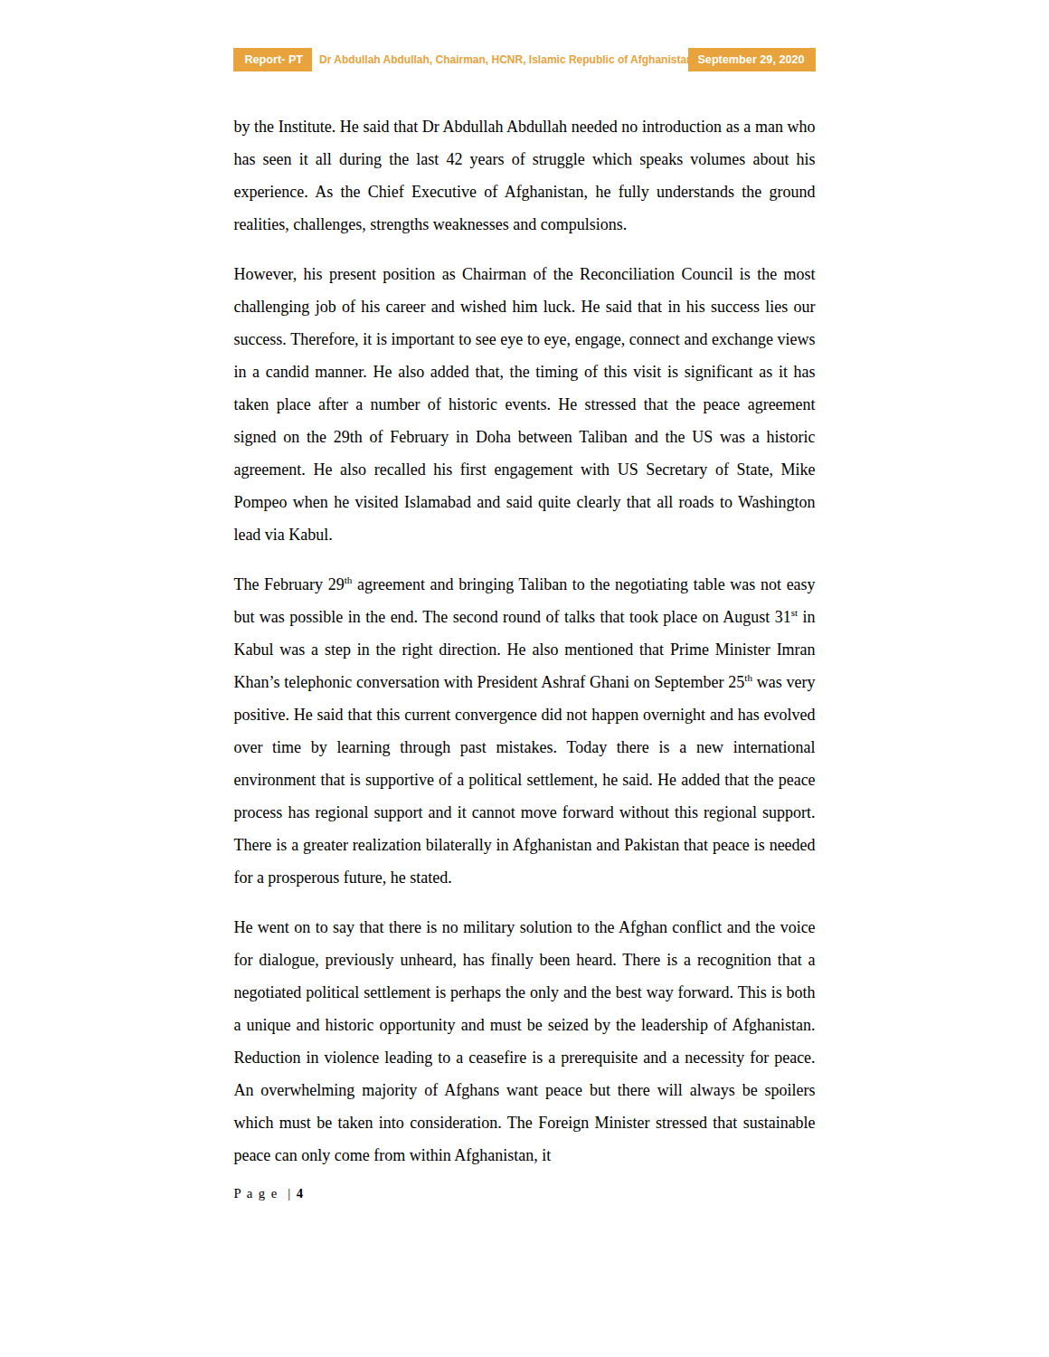Report- PT
Dr Abdullah Abdullah, Chairman, HCNR, Islamic Republic of Afghanistan
September 29, 2020
by the Institute. He said that Dr Abdullah Abdullah needed no introduction as a man who has seen it all during the last 42 years of struggle which speaks volumes about his experience. As the Chief Executive of Afghanistan, he fully understands the ground realities, challenges, strengths weaknesses and compulsions.
However, his present position as Chairman of the Reconciliation Council is the most challenging job of his career and wished him luck. He said that in his success lies our success. Therefore, it is important to see eye to eye, engage, connect and exchange views in a candid manner. He also added that, the timing of this visit is significant as it has taken place after a number of historic events. He stressed that the peace agreement signed on the 29th of February in Doha between Taliban and the US was a historic agreement. He also recalled his first engagement with US Secretary of State, Mike Pompeo when he visited Islamabad and said quite clearly that all roads to Washington lead via Kabul.
The February 29th agreement and bringing Taliban to the negotiating table was not easy but was possible in the end. The second round of talks that took place on August 31st in Kabul was a step in the right direction. He also mentioned that Prime Minister Imran Khan’s telephonic conversation with President Ashraf Ghani on September 25th was very positive. He said that this current convergence did not happen overnight and has evolved over time by learning through past mistakes. Today there is a new international environment that is supportive of a political settlement, he said. He added that the peace process has regional support and it cannot move forward without this regional support. There is a greater realization bilaterally in Afghanistan and Pakistan that peace is needed for a prosperous future, he stated.
He went on to say that there is no military solution to the Afghan conflict and the voice for dialogue, previously unheard, has finally been heard. There is a recognition that a negotiated political settlement is perhaps the only and the best way forward. This is both a unique and historic opportunity and must be seized by the leadership of Afghanistan. Reduction in violence leading to a ceasefire is a prerequisite and a necessity for peace. An overwhelming majority of Afghans want peace but there will always be spoilers which must be taken into consideration. The Foreign Minister stressed that sustainable peace can only come from within Afghanistan, it
P a g e | 4